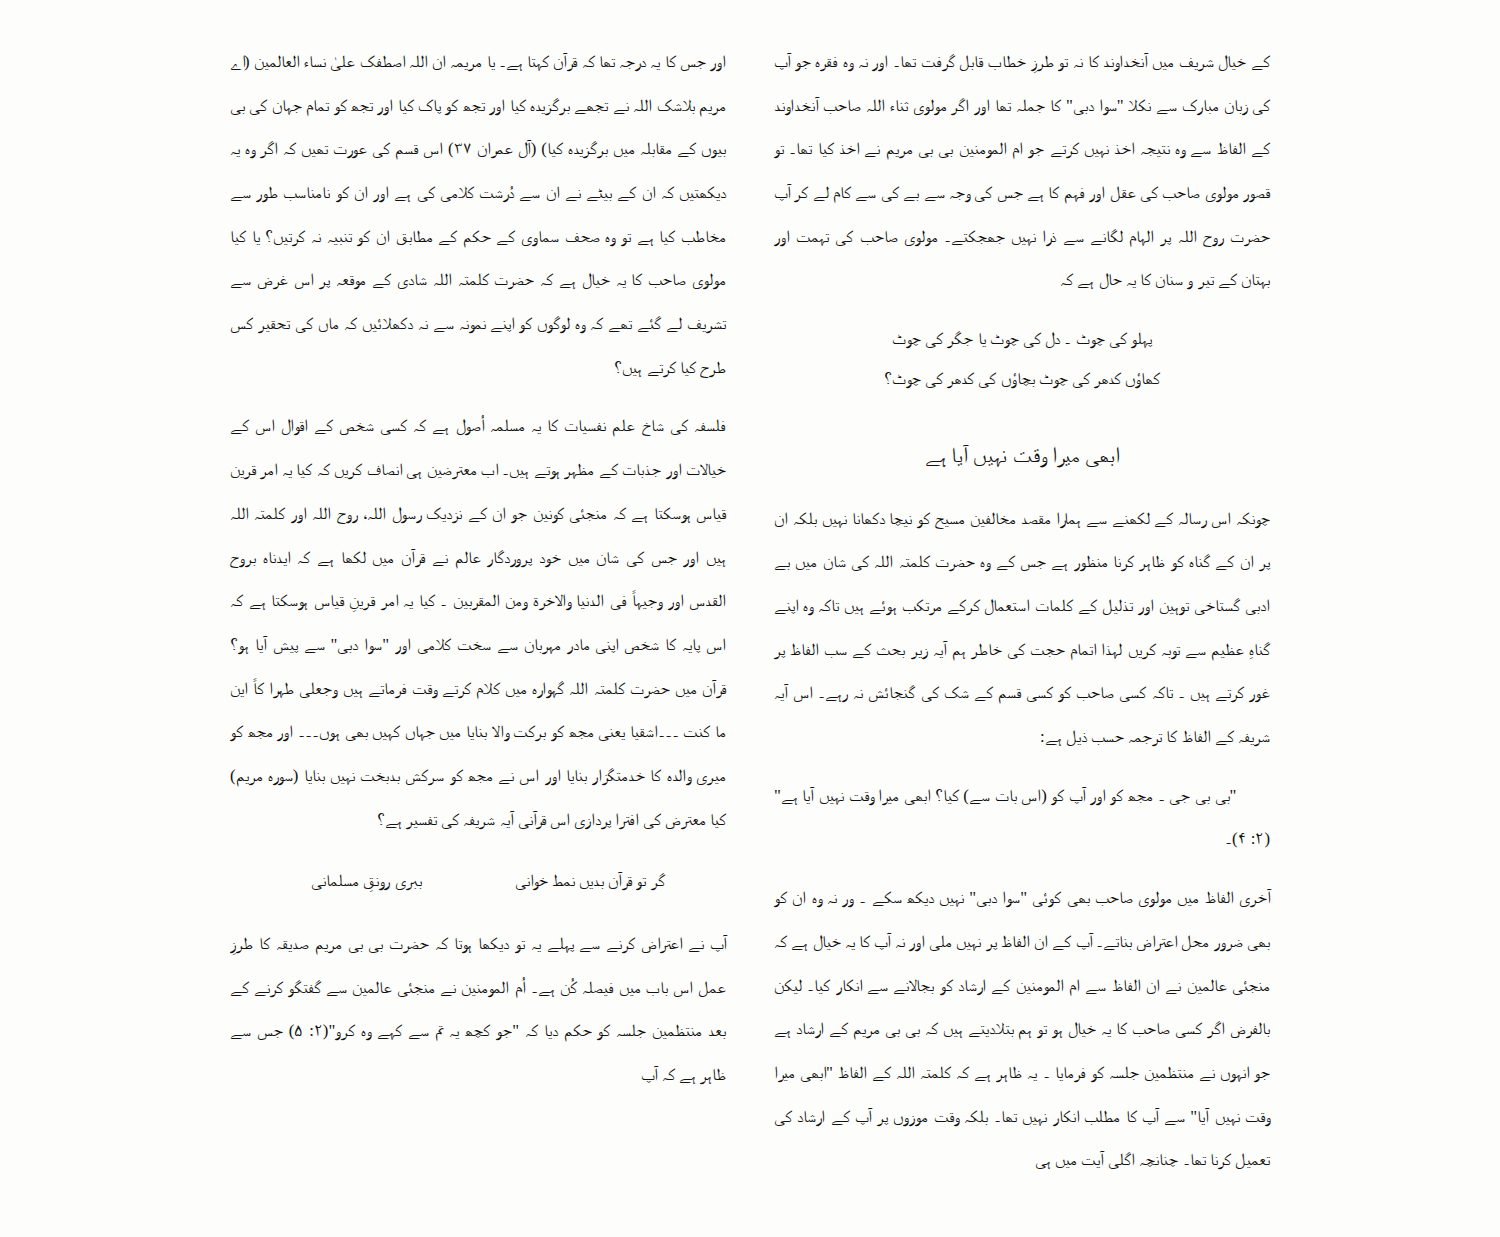کے خیال شریف میں آنخداوند کا نہ تو طرزِ خطاب قابل گرفت تھا۔ اور نہ وہ فقرہ جو آپ کی زبان مبارک سے نکلا "سوا دبی" کا جملہ تھا اور اگر مولوی ثناء اللہ صاحب آنخداوند کے الفاظ سے وہ نتیجہ اخذ نہیں کرتے جو ام المومنین بی بی مریم نے اخذ کیا تھا۔ تو قصور مولوی صاحب کی عقل اور فہم کا ہے جس کی وجہ سے بے کی سے کام لے کر آپ حضرت روح اللہ پر الہام لگانے سے ذرا نہیں جھجکتے۔ مولوی صاحب کی تہمت اور بہتان کے تیر و سنان کا یہ حال ہے کہ
پہلو کی چوٹ ۔ دل کی چوٹ یا جگر کی چوٹ
کھاؤں کدھر کی چوٹ بچاؤں کی کدھر کی چوٹ؟
ابھی میرا وقت نہیں آیا ہے
چونکہ اس رسالہ کے لکھنے سے ہمارا مقصد مخالفین مسیح کو نیچا دکھانا نہیں بلکہ ان پر ان کے گناہ کو ظاہر کرنا منظور ہے جس کے وہ حضرت کلمتہ اللہ کی شان میں بے ادبی گستاخی توہین اور تذلیل کے کلمات استعمال کرکے مرتکب ہوئے ہیں تاکہ وہ اپنے گناہِ عظیم سے توبہ کریں لہذا اتمام حجت کی خاطر ہم آیہ زیر بحث کے سب الفاظ پر غور کرتے ہیں ۔ تاکہ کسی صاحب کو کسی قسم کے شک کی گنجائش نہ رہے۔ اس آیہ شریفہ کے الفاظ کا ترجمہ حسب ذیل ہے:
"بی بی جی ۔ مجھ کو اور آپ کو (اس بات سے) کیا؟ ابھی میرا وقت نہیں آیا ہے"(۲: ۴)۔
آخری الفاظ میں مولوی صاحب بھی کوئی "سوا دبی" نہیں دیکھ سکے ۔ ور نہ وہ ان کو بھی ضرور محل اعتراض بناتے۔ آپ کے ان الفاظ پر نہیں ملی اور نہ آپ کا یہ خیال ہے کہ منجئی عالمین نے ان الفاظ سے ام المومنین کے ارشاد کو بجالانے سے انکار کیا۔ لیکن بالفرض اگر کسی صاحب کا یہ خیال ہو تو ہم بتلادیتے ہیں کہ بی بی مریم کے ارشاد ہے جو انہوں نے منتظمین جلسہ کو فرمایا ۔ یہ ظاہر ہے کہ کلمتہ اللہ کے الفاظ "ابھی میرا وقت نہیں آیا" سے آپ کا مطلب انکار نہیں تھا۔ بلکہ وقت موزوں پر آپ کے ارشاد کی تعمیل کرنا تھا۔ چنانچہ اگلی آیت میں ہی
اور جس کا یہ درجہ تھا کہ قرآن کہتا ہے۔ یا مریمہ ان اللہ اصطفک علیٰ نساء العالمین (اے مریم بلاشک اللہ نے تجھے برگزیدہ کیا اور تجھ کو پاک کیا اور تجھ کو تمام جہان کی بی بیوں کے مقابلہ میں برگزیدہ کیا) (آل عمران ۳۷) اس قسم کی عورت تھیں کہ اگر وہ یہ دیکھتیں کہ ان کے بیٹے نے ان سے دُرشت کلامی کی ہے اور ان کو نامناسب طور سے مخاطب کیا ہے تو وہ صحف سماوی کے حکم کے مطابق ان کو تنبیہ نہ کرتیں؟ یا کیا مولوی صاحب کا یہ خیال ہے کہ حضرت کلمتہ اللہ شادی کے موقعہ پر اس غرض سے تشریف لے گئے تھے کہ وہ لوگوں کو اپنے نمونہ سے نہ دکھلائیں کہ ماں کی تحقیر کس طرح کیا کرتے ہیں؟
فلسفہ کی شاخ علم نفسیات کا یہ مسلمہ اُصول ہے کہ کسی شخص کے اقوال اس کے خیالات اور جذبات کے مظہر ہوتے ہیں۔ اب معترضین ہی انصاف کریں کہ کیا یہ امر قرین قیاس ہوسکتا ہے کہ منجئی کونین جو ان کے نزدیک رسول اللہ، روح اللہ اور کلمتہ اللہ ہیں اور جس کی شان میں خود پروردگار عالم نے قرآن میں لکھا ہے کہ ایدناہ بروح القدس اور وجیہاً فی الدنیا والاخرۃ ومن المقربین ۔ کیا یہ امر قرینِ قیاس ہوسکتا ہے کہ اس پایہ کا شخص اپنی مادر مہربان سے سخت کلامی اور "سوا دبی" سے پیش آیا ہو؟ قرآن میں حضرت کلمتہ اللہ گہوارہ میں کلام کرتے وقت فرماتے ہیں وجعلی طہرا کاً این ما کنت ۔۔۔اشقیا یعنی مجھ کو برکت والا بنایا میں جہاں کہیں بھی ہوں۔۔۔ اور مجھ کو میری والدہ کا خدمتگزار بنایا اور اس نے مجھ کو سرکش بدبخت نہیں بنایا (سورہ مریم) کیا معترض کی افترا پردازی اس قرآنی آیہ شریفہ کی تفسیر ہے؟
گر تو قرآن بدیں نمط خوانی ببری رونقِ مسلمانی
آپ نے اعتراض کرنے سے پہلے یہ تو دیکھا ہوتا کہ حضرت بی بی مریم صدیقہ کا طرزِ عمل اس باب میں فیصلہ کُن ہے۔ اُم المومنین نے منجئی عالمین سے گفتگو کرنے کے بعد منتظمین جلسہ کو حکم دیا کہ "جو کچھ یہ تم سے کہے وہ کرو"(۲: ۵) جس سے ظاہر ہے کہ آپ